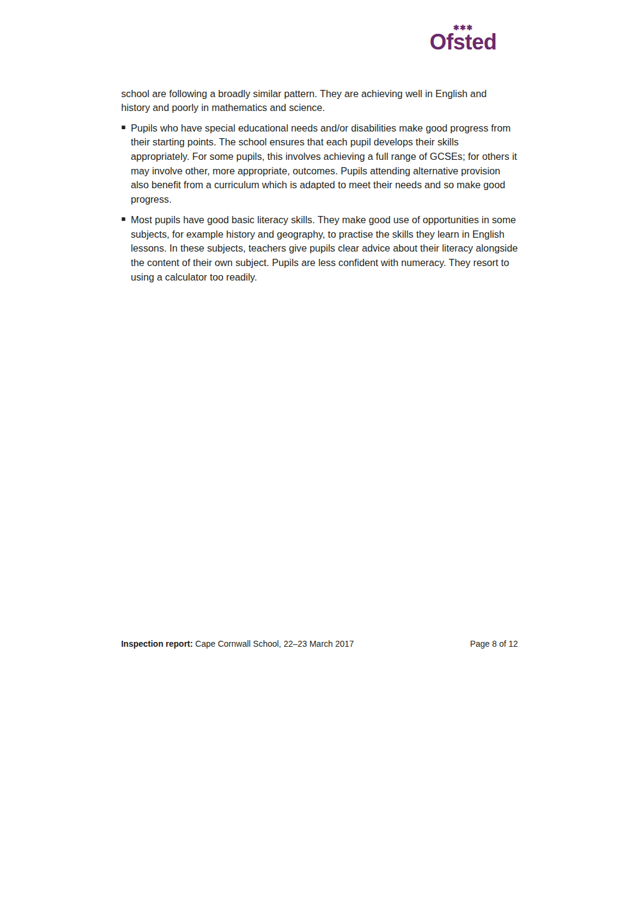✱✱✱
Ofsted
school are following a broadly similar pattern. They are achieving well in English and history and poorly in mathematics and science.
Pupils who have special educational needs and/or disabilities make good progress from their starting points. The school ensures that each pupil develops their skills appropriately. For some pupils, this involves achieving a full range of GCSEs; for others it may involve other, more appropriate, outcomes. Pupils attending alternative provision also benefit from a curriculum which is adapted to meet their needs and so make good progress.
Most pupils have good basic literacy skills. They make good use of opportunities in some subjects, for example history and geography, to practise the skills they learn in English lessons. In these subjects, teachers give pupils clear advice about their literacy alongside the content of their own subject. Pupils are less confident with numeracy. They resort to using a calculator too readily.
| Inspection report: Cape Cornwall School, 22–23 March 2017 | Page 8 of 12 |